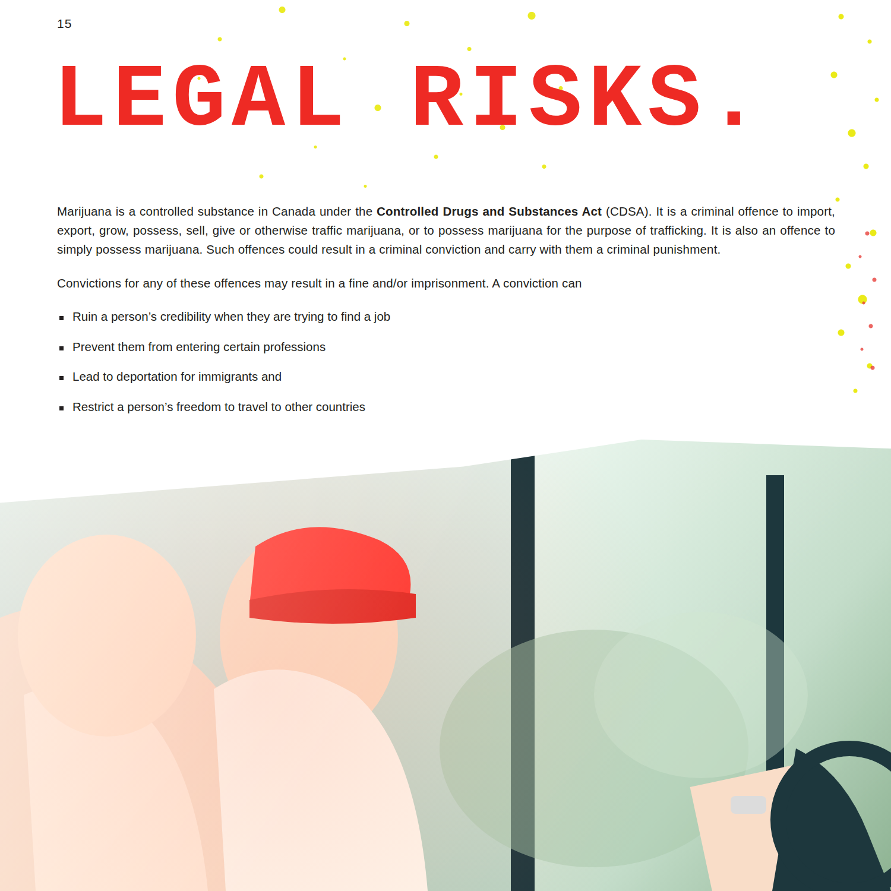15
Legal Risks.
Marijuana is a controlled substance in Canada under the Controlled Drugs and Substances Act (CDSA). It is a criminal offence to import, export, grow, possess, sell, give or otherwise traffic marijuana, or to possess marijuana for the purpose of trafficking. It is also an offence to simply possess marijuana. Such offences could result in a criminal conviction and carry with them a criminal punishment.
Convictions for any of these offences may result in a fine and/or imprisonment. A conviction can
Ruin a person’s credibility when they are trying to find a job
Prevent them from entering certain professions
Lead to deportation for immigrants and
Restrict a person’s freedom to travel to other countries